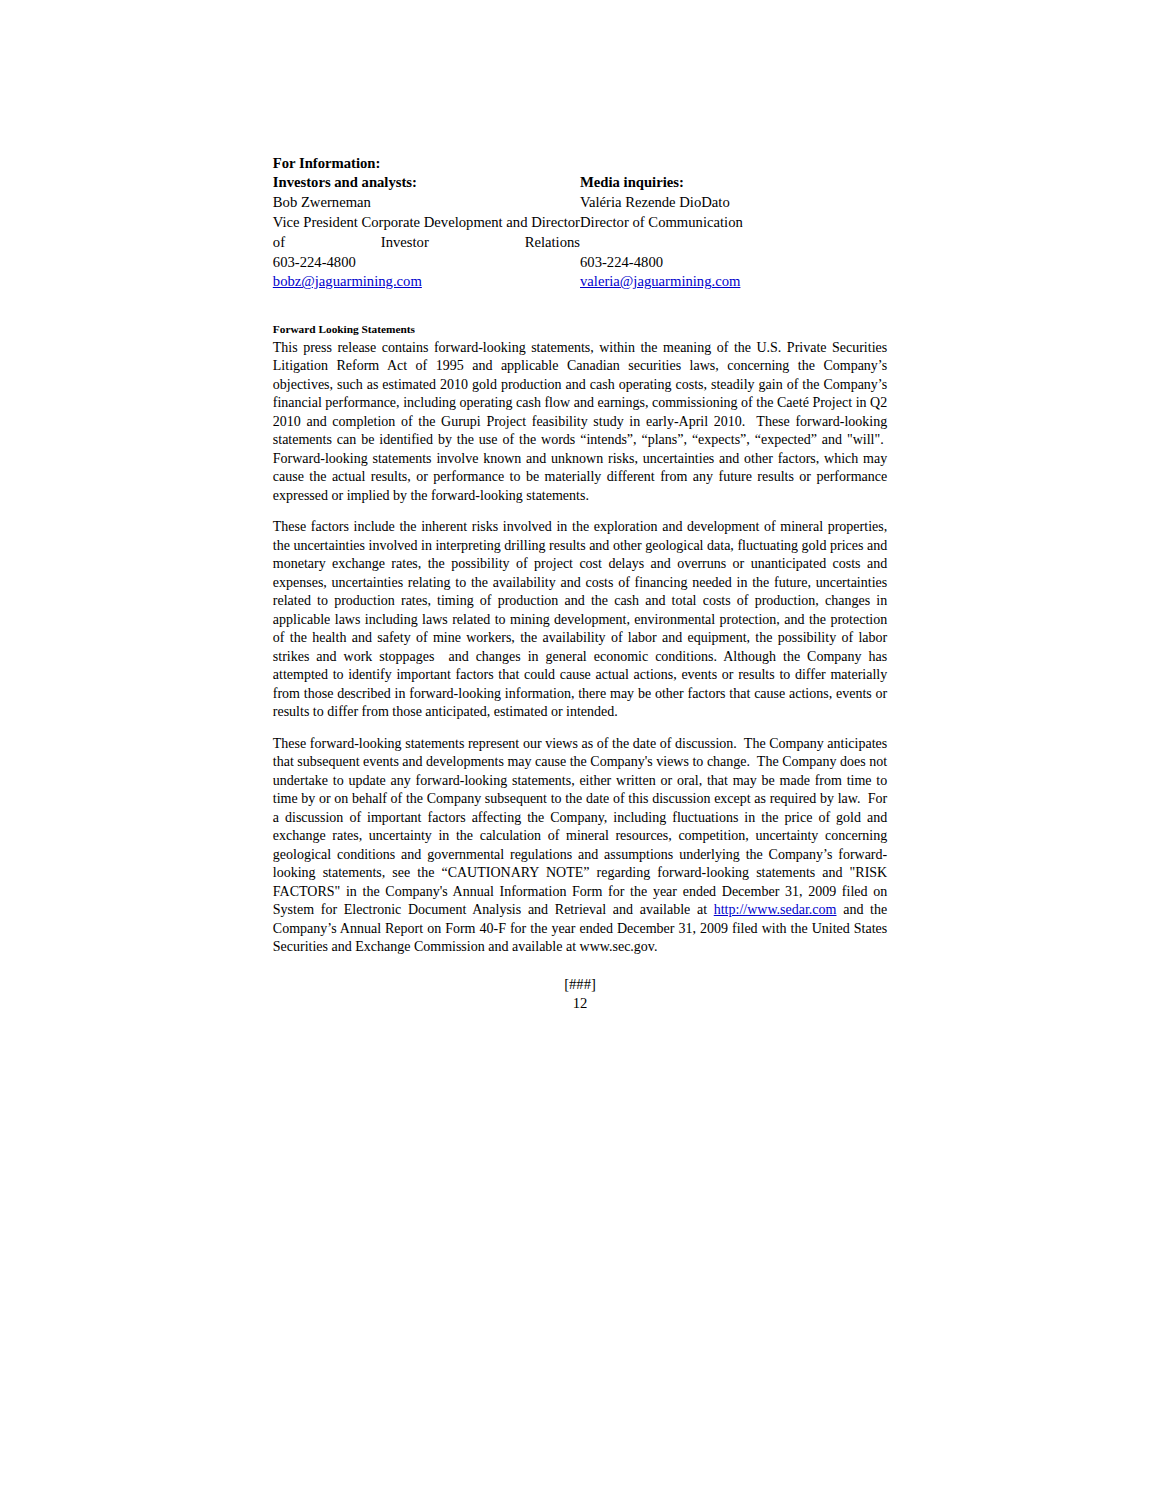| For Information: | |
| Investors and analysts: | Media inquiries: |
| Bob Zwerneman | Valéria Rezende DioDato |
| Vice President Corporate Development and Director of Investor Relations | Director of Communication |
| 603-224-4800 | 603-224-4800 |
| bobz@jaguarmining.com | valeria@jaguarmining.com |
Forward Looking Statements
This press release contains forward-looking statements, within the meaning of the U.S. Private Securities Litigation Reform Act of 1995 and applicable Canadian securities laws, concerning the Company’s objectives, such as estimated 2010 gold production and cash operating costs, steadily gain of the Company’s financial performance, including operating cash flow and earnings, commissioning of the Caeté Project in Q2 2010 and completion of the Gurupi Project feasibility study in early-April 2010. These forward-looking statements can be identified by the use of the words “intends”, “plans”, “expects”, “expected” and "will". Forward-looking statements involve known and unknown risks, uncertainties and other factors, which may cause the actual results, or performance to be materially different from any future results or performance expressed or implied by the forward-looking statements.
These factors include the inherent risks involved in the exploration and development of mineral properties, the uncertainties involved in interpreting drilling results and other geological data, fluctuating gold prices and monetary exchange rates, the possibility of project cost delays and overruns or unanticipated costs and expenses, uncertainties relating to the availability and costs of financing needed in the future, uncertainties related to production rates, timing of production and the cash and total costs of production, changes in applicable laws including laws related to mining development, environmental protection, and the protection of the health and safety of mine workers, the availability of labor and equipment, the possibility of labor strikes and work stoppages and changes in general economic conditions. Although the Company has attempted to identify important factors that could cause actual actions, events or results to differ materially from those described in forward-looking information, there may be other factors that cause actions, events or results to differ from those anticipated, estimated or intended.
These forward-looking statements represent our views as of the date of discussion. The Company anticipates that subsequent events and developments may cause the Company's views to change. The Company does not undertake to update any forward-looking statements, either written or oral, that may be made from time to time by or on behalf of the Company subsequent to the date of this discussion except as required by law. For a discussion of important factors affecting the Company, including fluctuations in the price of gold and exchange rates, uncertainty in the calculation of mineral resources, competition, uncertainty concerning geological conditions and governmental regulations and assumptions underlying the Company’s forward-looking statements, see the “CAUTIONARY NOTE” regarding forward-looking statements and "RISK FACTORS" in the Company's Annual Information Form for the year ended December 31, 2009 filed on System for Electronic Document Analysis and Retrieval and available at http://www.sedar.com and the Company’s Annual Report on Form 40-F for the year ended December 31, 2009 filed with the United States Securities and Exchange Commission and available at www.sec.gov.
[###]
12